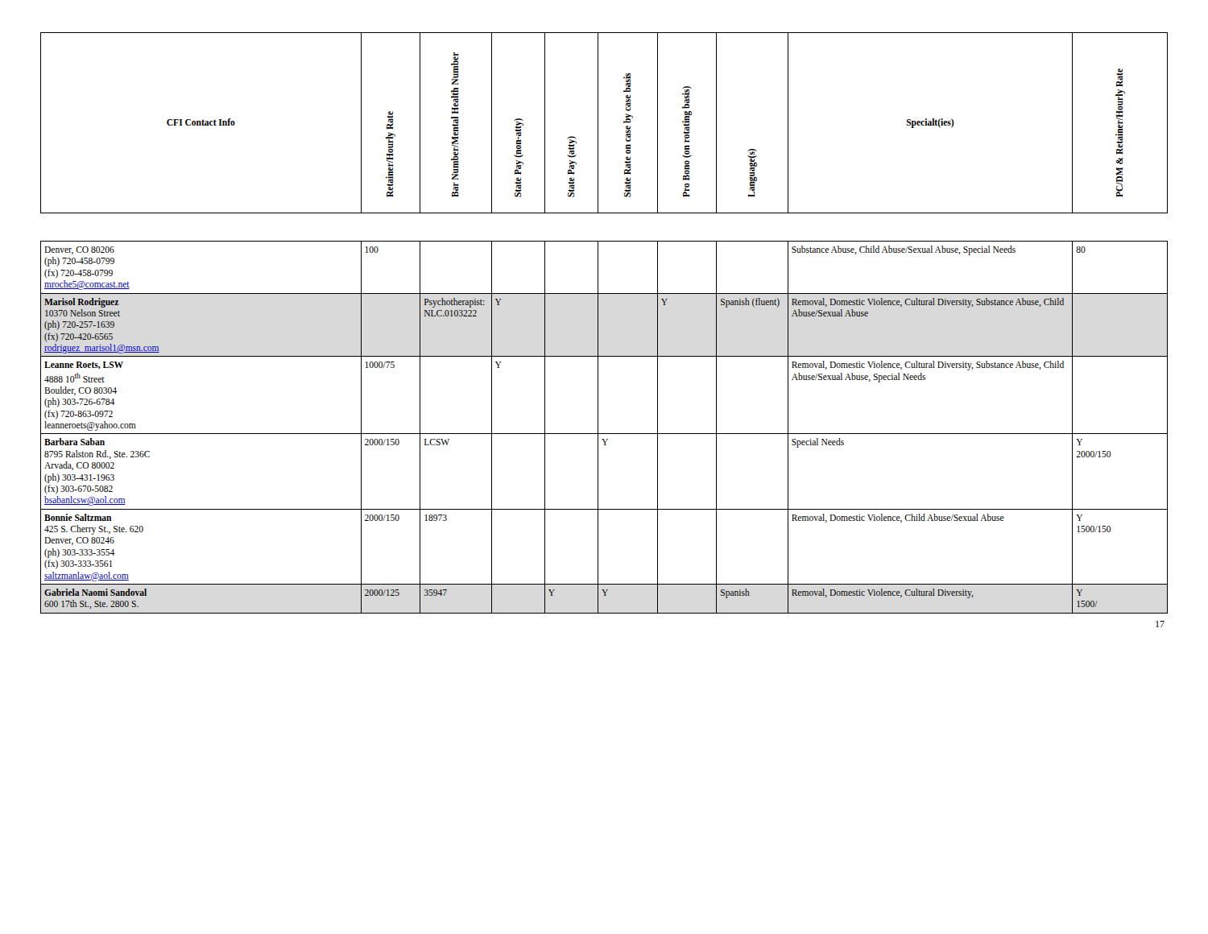| CFI Contact Info | Retainer/Hourly Rate | Bar Number/Mental Health Number | State Pay (non-atty) | State Pay (atty) | State Rate on case by case basis | Pro Bono (on rotating basis) | Language(s) | Specialt(ies) | PC/DM & Retainer/Hourly Rate |
| --- | --- | --- | --- | --- | --- | --- | --- | --- | --- |
| Denver, CO 80206 (ph) 720-458-0799 (fx) 720-458-0799 mroche5@comcast.net | 100 | | | | | | | Substance Abuse, Child Abuse/Sexual Abuse, Special Needs | 80 |
| Marisol Rodriguez 10370 Nelson Street (ph) 720-257-1639 (fx) 720-420-6565 rodriguez_marisol1@msn.com | | Psychotherapist: NLC.0103222 | Y | | | Y | Spanish (fluent) | Removal, Domestic Violence, Cultural Diversity, Substance Abuse, Child Abuse/Sexual Abuse | |
| Leanne Roets, LSW 4888 10 th Street Boulder, CO 80304 (ph) 303-726-6784 (fx) 720-863-0972 leanneroets@yahoo.com | 1000/75 | | Y | | | | | Removal, Domestic Violence, Cultural Diversity, Substance Abuse, Child Abuse/Sexual Abuse, Special Needs | |
| Barbara Saban 8795 Ralston Rd., Ste. 236C Arvada, CO 80002 (ph) 303-431-1963 (fx) 303-670-5082 bsabanlcsw@aol.com | 2000/150 | LCSW | | | Y | | | Special Needs | Y 2000/150 |
| Bonnie Saltzman 425 S. Cherry St., Ste. 620 Denver, CO 80246 (ph) 303-333-3554 (fx) 303-333-3561 saltzmanlaw@aol.com | 2000/150 | 18973 | | | | | | Removal, Domestic Violence, Child Abuse/Sexual Abuse | Y 1500/150 |
| Gabriela Naomi Sandoval 600 17th St., Ste. 2800 S. | 2000/125 | 35947 | | Y | Y | | Spanish | Removal, Domestic Violence, Cultural Diversity, | Y 1500/ |
17